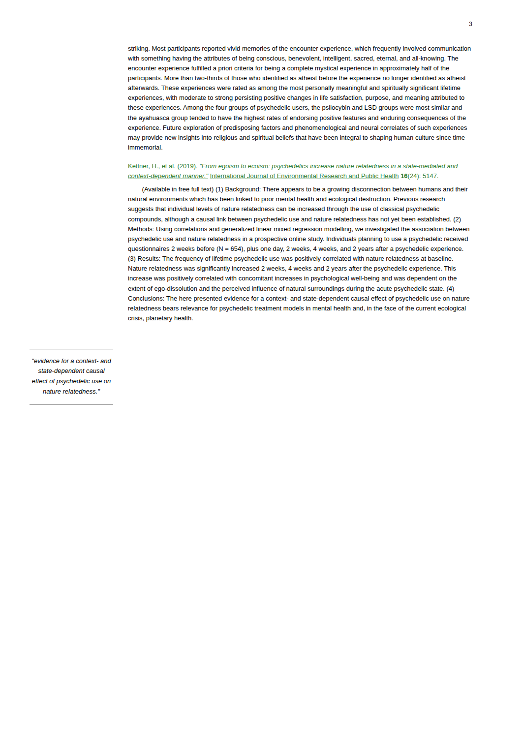3
"evidence for a context- and state-dependent causal effect of psychedelic use on nature relatedness."
striking. Most participants reported vivid memories of the encounter experience, which frequently involved communication with something having the attributes of being conscious, benevolent, intelligent, sacred, eternal, and all-knowing. The encounter experience fulfilled a priori criteria for being a complete mystical experience in approximately half of the participants. More than two-thirds of those who identified as atheist before the experience no longer identified as atheist afterwards. These experiences were rated as among the most personally meaningful and spiritually significant lifetime experiences, with moderate to strong persisting positive changes in life satisfaction, purpose, and meaning attributed to these experiences. Among the four groups of psychedelic users, the psilocybin and LSD groups were most similar and the ayahuasca group tended to have the highest rates of endorsing positive features and enduring consequences of the experience. Future exploration of predisposing factors and phenomenological and neural correlates of such experiences may provide new insights into religious and spiritual beliefs that have been integral to shaping human culture since time immemorial.
Kettner, H., et al. (2019). "From egoism to ecoism: psychedelics increase nature relatedness in a state-mediated and context-dependent manner." International Journal of Environmental Research and Public Health 16(24): 5147.
(Available in free full text) (1) Background: There appears to be a growing disconnection between humans and their natural environments which has been linked to poor mental health and ecological destruction. Previous research suggests that individual levels of nature relatedness can be increased through the use of classical psychedelic compounds, although a causal link between psychedelic use and nature relatedness has not yet been established. (2) Methods: Using correlations and generalized linear mixed regression modelling, we investigated the association between psychedelic use and nature relatedness in a prospective online study. Individuals planning to use a psychedelic received questionnaires 2 weeks before (N = 654), plus one day, 2 weeks, 4 weeks, and 2 years after a psychedelic experience. (3) Results: The frequency of lifetime psychedelic use was positively correlated with nature relatedness at baseline. Nature relatedness was significantly increased 2 weeks, 4 weeks and 2 years after the psychedelic experience. This increase was positively correlated with concomitant increases in psychological well-being and was dependent on the extent of ego-dissolution and the perceived influence of natural surroundings during the acute psychedelic state. (4) Conclusions: The here presented evidence for a context- and state-dependent causal effect of psychedelic use on nature relatedness bears relevance for psychedelic treatment models in mental health and, in the face of the current ecological crisis, planetary health.